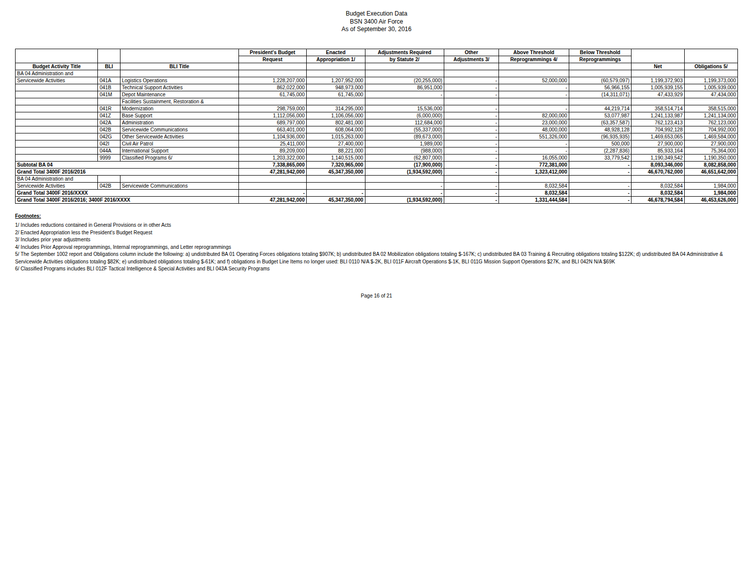Budget Execution Data
BSN 3400 Air Force
As of September 30, 2016
| | | | President's Budget | Enacted | Adjustments Required | Other | Above Threshold | Below Threshold | | |
| --- | --- | --- | --- | --- | --- | --- | --- | --- | --- | --- |
| Request | Appropriation 1/ | by Statute 2/ | Adjustments 3/ | Reprogrammings 4/ | Reprogrammings |
| Budget Activity Title | BLI | BLI Title | | | | | | | Net | Obligations 5/ |
| BA 04 Administration and | | | | | | | | | | |
| Servicewide Activities | 041A | Logistics Operations | 1,228,207,000 | 1,207,952,000 | (20,255,000) | - | 52,000,000 | (60,579,097) | 1,199,372,903 | 1,199,373,000 |
| | 041B | Technical Support Activities | 862,022,000 | 948,973,000 | 86,951,000 | - | - | 56,966,155 | 1,005,939,155 | 1,005,939,000 |
| | 041M | Depot Maintenance | 61,745,000 | 61,745,000 | - | - | - | (14,311,071) | 47,433,929 | 47,434,000 |
| | | Facilities Sustainment, Restoration & | | | | | | | | |
| | 041R | Modernization | 298,759,000 | 314,295,000 | 15,536,000 | - | - | 44,219,714 | 358,514,714 | 358,515,000 |
| | 041Z | Base Support | 1,112,056,000 | 1,106,056,000 | (6,000,000) | - | 82,000,000 | 53,077,987 | 1,241,133,987 | 1,241,134,000 |
| | 042A | Administration | 689,797,000 | 802,481,000 | 112,684,000 | - | 23,000,000 | (63,357,587) | 762,123,413 | 762,123,000 |
| | 042B | Servicewide Communications | 663,401,000 | 608,064,000 | (55,337,000) | - | 48,000,000 | 48,928,128 | 704,992,128 | 704,992,000 |
| | 042G | Other Servicewide Activities | 1,104,936,000 | 1,015,263,000 | (89,673,000) | - | 551,326,000 | (96,935,935) | 1,469,653,065 | 1,469,584,000 |
| | 042I | Civil Air Patrol | 25,411,000 | 27,400,000 | 1,989,000 | - | - | 500,000 | 27,900,000 | 27,900,000 |
| | 044A | International Support | 89,209,000 | 88,221,000 | (988,000) | - | - | (2,287,836) | 85,933,164 | 75,364,000 |
| | 9999 | Classified Programs 6/ | 1,203,322,000 | 1,140,515,000 | (62,807,000) | - | 16,055,000 | 33,779,542 | 1,190,349,542 | 1,190,350,000 |
| Subtotal BA 04 | 7,338,865,000 | 7,320,965,000 | (17,900,000) | - | 772,381,000 | - | 8,093,346,000 | 8,082,858,000 |
| Grand Total 3400F 2016/2016 | 47,281,942,000 | 45,347,350,000 | (1,934,592,000) | - | 1,323,412,000 | - | 46,670,762,000 | 46,651,642,000 |
| BA 04 Administration and | | | | | | | | | | |
| Servicewide Activities | 042B | Servicewide Communications | | | - | - | 8,032,584 | - | 8,032,584 | 1,984,000 |
| Grand Total 3400F 2016/XXXX | - | - | - | - | 8,032,584 | - | 8,032,584 | 1,984,000 |
| Grand Total 3400F 2016/2016; 3400F 2016/XXXX | 47,281,942,000 | 45,347,350,000 | (1,934,592,000) | - | 1,331,444,584 | - | 46,678,794,584 | 46,453,626,000 |
Footnotes:
1/ Includes reductions contained in General Provisions or in other Acts
2/ Enacted Appropriation less the President's Budget Request
3/ Includes prior year adjustments
4/ Includes Prior Approval reprogrammings, Internal reprogrammings, and Letter reprogrammings
5/ The September 1002 report and Obligations column include the following: a) undistributed BA 01 Operating Forces obligations totaling $907K; b) undistributed BA 02 Mobilization obligations totaling $-167K; c) undistributed BA 03 Training & Recruiting obligations totaling $122K; d) undistributed BA 04 Administrative & Servicewide Activities obligations totaling $82K; e) undistributed obligations totaling $-61K; and f) obligations in Budget Line Items no longer used: BLI 0110 N/A $-2K, BLI 011F Aircraft Operations $-1K, BLI 011G Mission Support Operations $27K, and BLI 042N N/A $69K
6/ Classified Programs includes BLI 012F Tactical Intelligence & Special Activities and BLI 043A Security Programs
Page 16 of 21